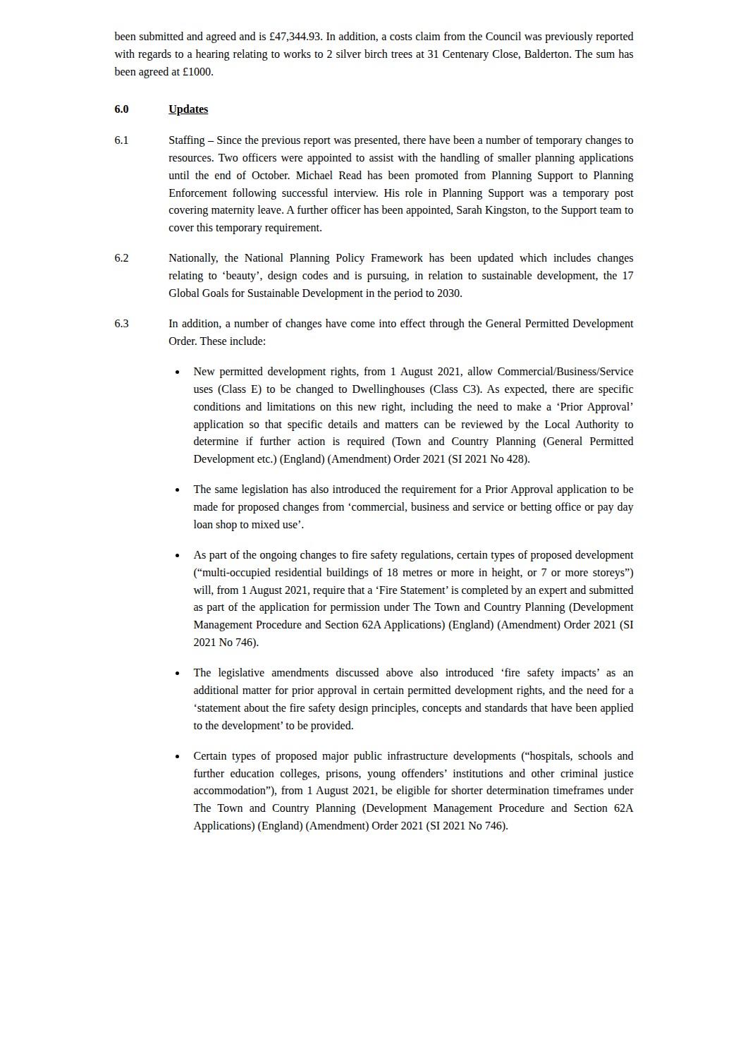been submitted and agreed and is £47,344.93. In addition, a costs claim from the Council was previously reported with regards to a hearing relating to works to 2 silver birch trees at 31 Centenary Close, Balderton. The sum has been agreed at £1000.
6.0
Updates
6.1
Staffing – Since the previous report was presented, there have been a number of temporary changes to resources. Two officers were appointed to assist with the handling of smaller planning applications until the end of October. Michael Read has been promoted from Planning Support to Planning Enforcement following successful interview. His role in Planning Support was a temporary post covering maternity leave. A further officer has been appointed, Sarah Kingston, to the Support team to cover this temporary requirement.
6.2
Nationally, the National Planning Policy Framework has been updated which includes changes relating to ‘beauty’, design codes and is pursuing, in relation to sustainable development, the 17 Global Goals for Sustainable Development in the period to 2030.
6.3
In addition, a number of changes have come into effect through the General Permitted Development Order. These include:
New permitted development rights, from 1 August 2021, allow Commercial/Business/Service uses (Class E) to be changed to Dwellinghouses (Class C3). As expected, there are specific conditions and limitations on this new right, including the need to make a ‘Prior Approval’ application so that specific details and matters can be reviewed by the Local Authority to determine if further action is required (Town and Country Planning (General Permitted Development etc.) (England) (Amendment) Order 2021 (SI 2021 No 428).
The same legislation has also introduced the requirement for a Prior Approval application to be made for proposed changes from ‘commercial, business and service or betting office or pay day loan shop to mixed use’.
As part of the ongoing changes to fire safety regulations, certain types of proposed development (“multi-occupied residential buildings of 18 metres or more in height, or 7 or more storeys”) will, from 1 August 2021, require that a ‘Fire Statement’ is completed by an expert and submitted as part of the application for permission under The Town and Country Planning (Development Management Procedure and Section 62A Applications) (England) (Amendment) Order 2021 (SI 2021 No 746).
The legislative amendments discussed above also introduced ‘fire safety impacts’ as an additional matter for prior approval in certain permitted development rights, and the need for a ‘statement about the fire safety design principles, concepts and standards that have been applied to the development’ to be provided.
Certain types of proposed major public infrastructure developments (“hospitals, schools and further education colleges, prisons, young offenders’ institutions and other criminal justice accommodation”), from 1 August 2021, be eligible for shorter determination timeframes under The Town and Country Planning (Development Management Procedure and Section 62A Applications) (England) (Amendment) Order 2021 (SI 2021 No 746).